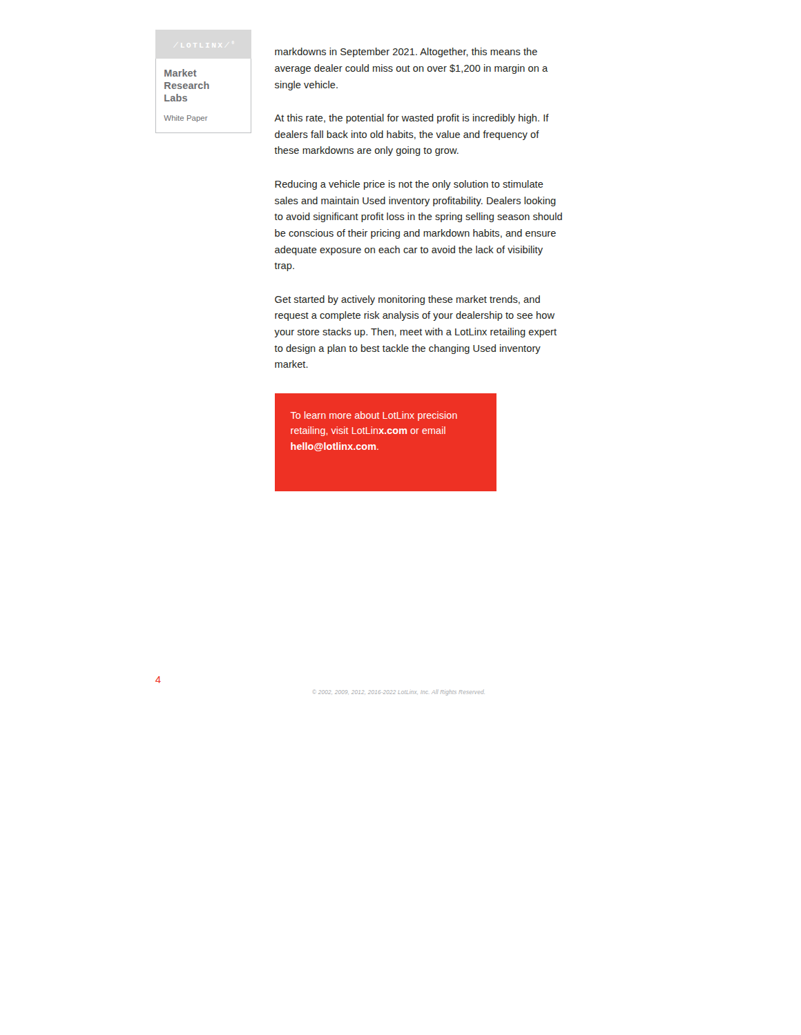/LOTLINX/®
Market
Research
Labs
White Paper
markdowns in September 2021. Altogether, this means the average dealer could miss out on over $1,200 in margin on a single vehicle.
At this rate, the potential for wasted profit is incredibly high. If dealers fall back into old habits, the value and frequency of these markdowns are only going to grow.
Reducing a vehicle price is not the only solution to stimulate sales and maintain Used inventory profitability. Dealers looking to avoid significant profit loss in the spring selling season should be conscious of their pricing and markdown habits, and ensure adequate exposure on each car to avoid the lack of visibility trap.
Get started by actively monitoring these market trends, and request a complete risk analysis of your dealership to see how your store stacks up. Then, meet with a LotLinx retailing expert to design a plan to best tackle the changing Used inventory market.
To learn more about LotLinx precision retailing, visit LotLinx.com or email hello@lotlinx.com.
4
© 2002, 2009, 2012, 2016-2022 LotLinx, Inc. All Rights Reserved.